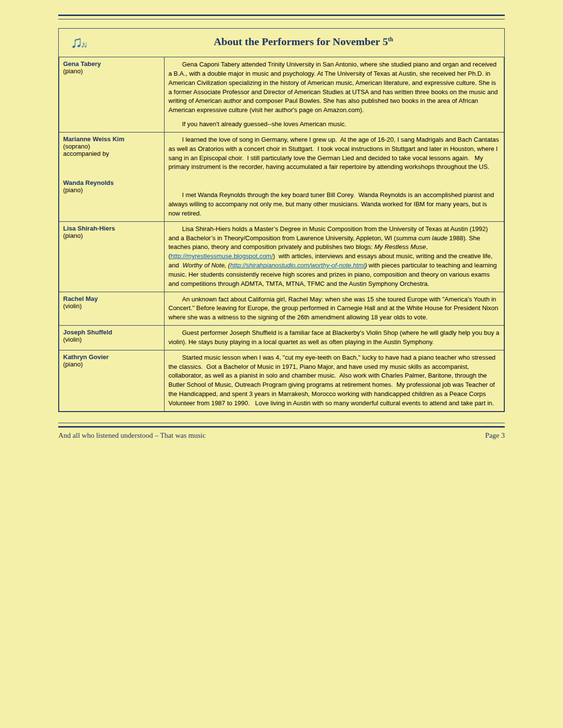| ♫ ♪♩ About the Performers for November 5 th |
| Gena Tabery (piano) | Gena Caponi Tabery attended Trinity University in San Antonio, where she studied piano and organ and received a B.A., with a double major in music and psychology. At The University of Texas at Austin, she received her Ph.D. in American Civilization specializing in the history of American music, American literature, and expressive culture. She is a former Associate Professor and Director of American Studies at UTSA and has written three books on the music and writing of American author and composer Paul Bowles. She has also published two books in the area of African American expressive culture (visit her author's page on Amazon.com). If you haven't already guessed--she loves American music. |
| Marianne Weiss Kim (soprano) accompanied by Wanda Reynolds (piano) | I learned the love of song in Germany, where I grew up. At the age of 16-20, I sang Madrigals and Bach Cantatas as well as Oratorios with a concert choir in Stuttgart. I took vocal instructions in Stuttgart and later in Houston, where I sang in an Episcopal choir. I still particularly love the German Lied and decided to take vocal lessons again. My primary instrument is the recorder, having accumulated a fair repertoire by attending workshops throughout the US. I met Wanda Reynolds through the key board tuner Bill Corey. Wanda Reynolds is an accomplished pianist and always willing to accompany not only me, but many other musicians. Wanda worked for IBM for many years, but is now retired. |
| Lisa Shirah-Hiers (piano) | Lisa Shirah-Hiers holds a Master’s Degree in Music Composition from the University of Texas at Austin (1992) and a Bachelor’s in Theory/Composition from Lawrence University, Appleton, WI ( summa cum laude 1988). She teaches piano, theory and composition privately and publishes two blogs: My Restless Muse , ( http://myrestlessmuse.blogspot.com/ ) with articles, interviews and essays about music, writing and the creative life, and Worthy of Note, ( http://shirahpianostudio.com/worthy-of-note.html ) with pieces particular to teaching and learning music. Her students consistently receive high scores and prizes in piano, composition and theory on various exams and competitions through ADMTA, TMTA, MTNA, TFMC and the Austin Symphony Orchestra. |
| Rachel May (violin) | An unknown fact about California girl, Rachel May: when she was 15 she toured Europe with "America's Youth in Concert." Before leaving for Europe, the group performed in Carnegie Hall and at the White House for President Nixon where she was a witness to the signing of the 26th amendment allowing 18 year olds to vote. |
| Joseph Shuffeld (violin) | Guest performer Joseph Shuffield is a familiar face at Blackerby's Violin Shop (where he will gladly help you buy a violin). He stays busy playing in a local quartet as well as often playing in the Austin Symphony. |
| Kathryn Govier (piano) | Started music lesson when I was 4, "cut my eye-teeth on Bach," lucky to have had a piano teacher who stressed the classics. Got a Bachelor of Music in 1971, Piano Major, and have used my music skills as accompanist, collaborator, as well as a pianist in solo and chamber music. Also work with Charles Palmer, Baritone, through the Butler School of Music, Outreach Program giving programs at retirement homes. My professional job was Teacher of the Handicapped, and spent 3 years in Marrakesh, Morocco working with handicapped children as a Peace Corps Volunteer from 1987 to 1990. Love living in Austin with so many wonderful cultural events to attend and take part in. |
And all who listened understood – That was music Page 3